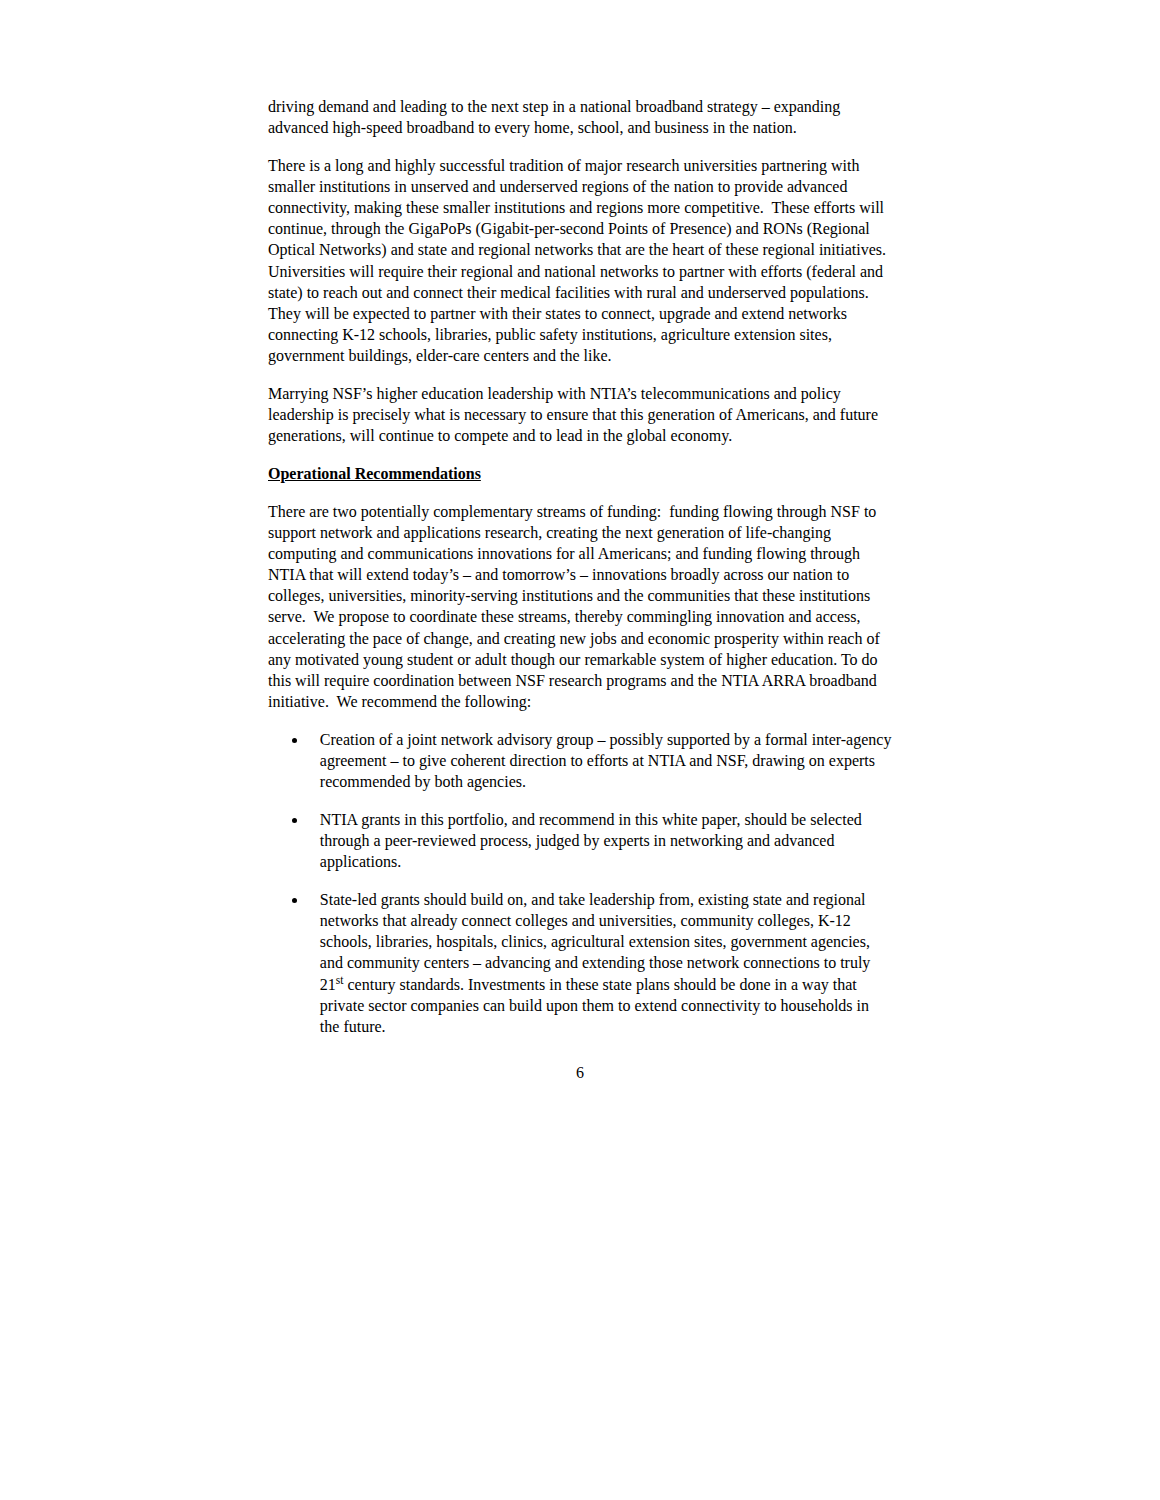driving demand and leading to the next step in a national broadband strategy – expanding advanced high-speed broadband to every home, school, and business in the nation.
There is a long and highly successful tradition of major research universities partnering with smaller institutions in unserved and underserved regions of the nation to provide advanced connectivity, making these smaller institutions and regions more competitive. These efforts will continue, through the GigaPoPs (Gigabit-per-second Points of Presence) and RONs (Regional Optical Networks) and state and regional networks that are the heart of these regional initiatives. Universities will require their regional and national networks to partner with efforts (federal and state) to reach out and connect their medical facilities with rural and underserved populations. They will be expected to partner with their states to connect, upgrade and extend networks connecting K-12 schools, libraries, public safety institutions, agriculture extension sites, government buildings, elder-care centers and the like.
Marrying NSF’s higher education leadership with NTIA’s telecommunications and policy leadership is precisely what is necessary to ensure that this generation of Americans, and future generations, will continue to compete and to lead in the global economy.
Operational Recommendations
There are two potentially complementary streams of funding: funding flowing through NSF to support network and applications research, creating the next generation of life-changing computing and communications innovations for all Americans; and funding flowing through NTIA that will extend today’s – and tomorrow’s – innovations broadly across our nation to colleges, universities, minority-serving institutions and the communities that these institutions serve. We propose to coordinate these streams, thereby commingling innovation and access, accelerating the pace of change, and creating new jobs and economic prosperity within reach of any motivated young student or adult though our remarkable system of higher education. To do this will require coordination between NSF research programs and the NTIA ARRA broadband initiative. We recommend the following:
Creation of a joint network advisory group – possibly supported by a formal inter-agency agreement – to give coherent direction to efforts at NTIA and NSF, drawing on experts recommended by both agencies.
NTIA grants in this portfolio, and recommend in this white paper, should be selected through a peer-reviewed process, judged by experts in networking and advanced applications.
State-led grants should build on, and take leadership from, existing state and regional networks that already connect colleges and universities, community colleges, K-12 schools, libraries, hospitals, clinics, agricultural extension sites, government agencies, and community centers – advancing and extending those network connections to truly 21st century standards. Investments in these state plans should be done in a way that private sector companies can build upon them to extend connectivity to households in the future.
6